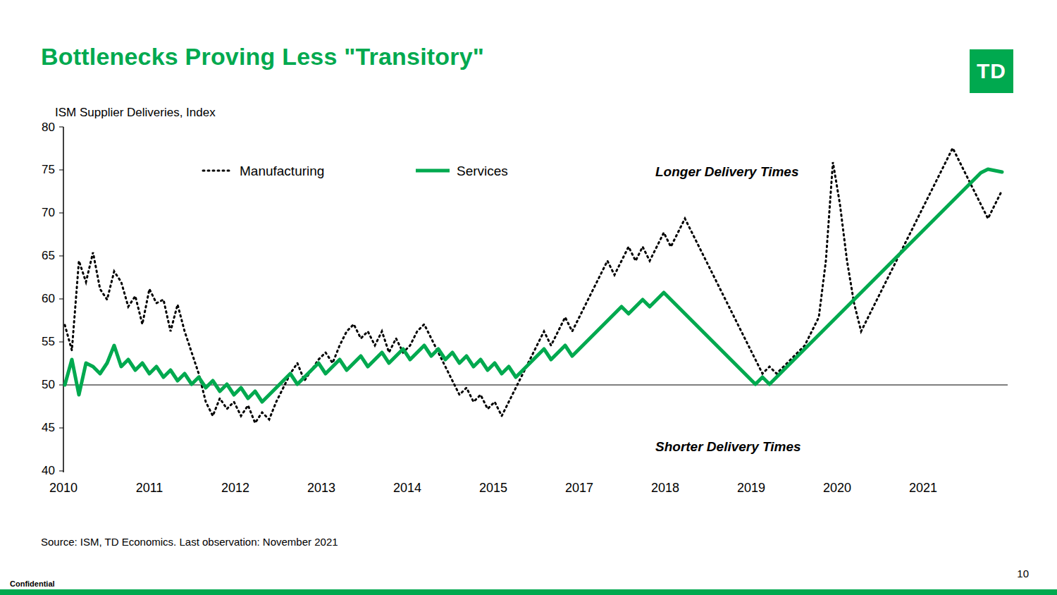Bottlenecks Proving Less "Transitory"
TD
ISM Supplier Deliveries, Index
80 75 70 65 60 55 50 45 40 2010 2011 2012 2013 2014 2015 2017 2018 2019 2020 2021 Manufacturing Services Longer Delivery Times Shorter Delivery Times
Source: ISM, TD Economics. Last observation: November 2021
Confidential
10